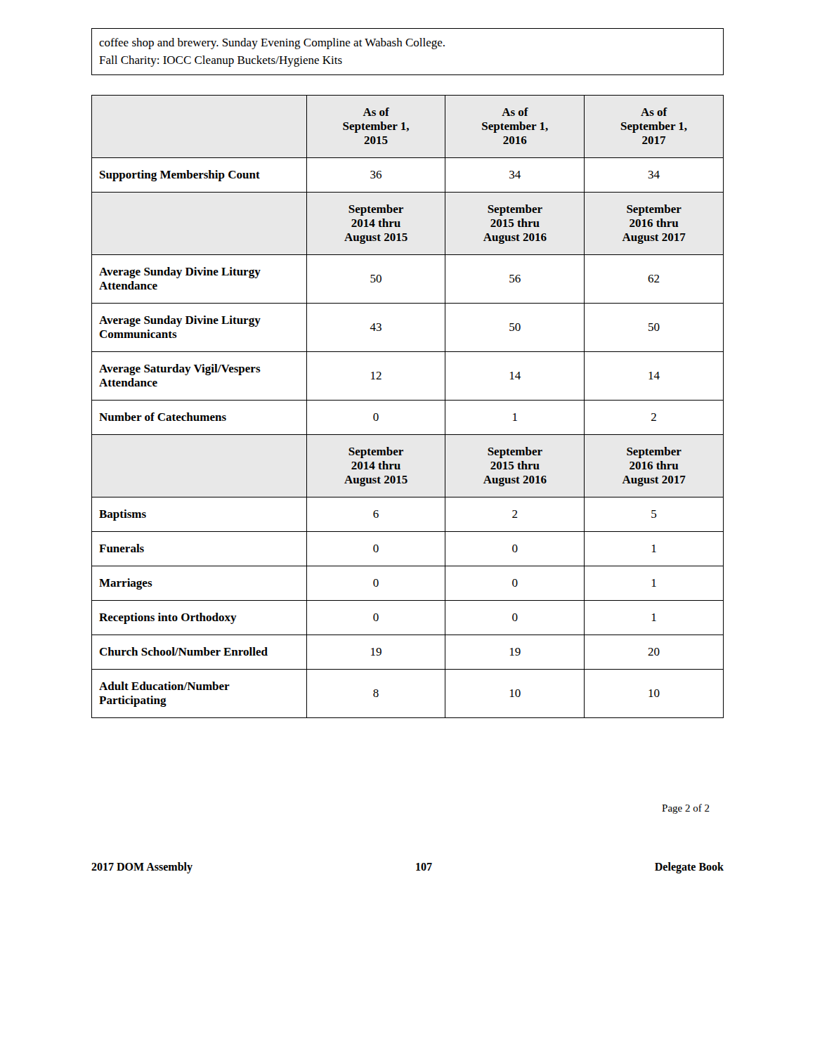coffee shop and brewery. Sunday Evening Compline at Wabash College.
Fall Charity: IOCC Cleanup Buckets/Hygiene Kits
| | As of September 1, 2015 | As of September 1, 2016 | As of September 1, 2017 |
| Supporting Membership Count | 36 | 34 | 34 |
| | September 2014 thru August 2015 | September 2015 thru August 2016 | September 2016 thru August 2017 |
| Average Sunday Divine Liturgy Attendance | 50 | 56 | 62 |
| Average Sunday Divine Liturgy Communicants | 43 | 50 | 50 |
| Average Saturday Vigil/Vespers Attendance | 12 | 14 | 14 |
| Number of Catechumens | 0 | 1 | 2 |
| | September 2014 thru August 2015 | September 2015 thru August 2016 | September 2016 thru August 2017 |
| Baptisms | 6 | 2 | 5 |
| Funerals | 0 | 0 | 1 |
| Marriages | 0 | 0 | 1 |
| Receptions into Orthodoxy | 0 | 0 | 1 |
| Church School/Number Enrolled | 19 | 19 | 20 |
| Adult Education/Number Participating | 8 | 10 | 10 |
Page 2 of 2
2017 DOM Assembly 107 Delegate Book